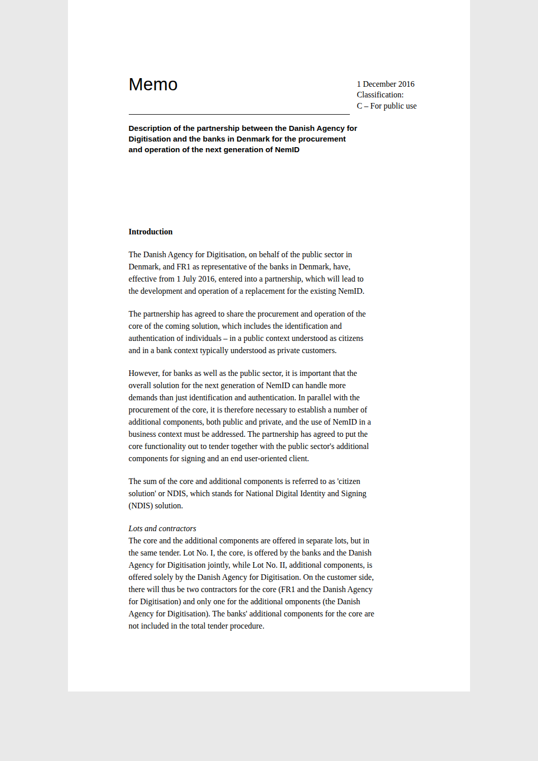Memo
1 December 2016
Classification:
C – For public use
Description of the partnership between the Danish Agency for Digitisation and the banks in Denmark for the procurement and operation of the next generation of NemID
Introduction
The Danish Agency for Digitisation, on behalf of the public sector in Denmark, and FR1 as representative of the banks in Denmark, have, effective from 1 July 2016, entered into a partnership, which will lead to the development and operation of a replacement for the existing NemID.
The partnership has agreed to share the procurement and operation of the core of the coming solution, which includes the identification and authentication of individuals – in a public context understood as citizens and in a bank context typically understood as private customers.
However, for banks as well as the public sector, it is important that the overall solution for the next generation of NemID can handle more demands than just identification and authentication. In parallel with the procurement of the core, it is therefore necessary to establish a number of additional components, both public and private, and the use of NemID in a business context must be addressed. The partnership has agreed to put the core functionality out to tender together with the public sector's additional components for signing and an end user-oriented client.
The sum of the core and additional components is referred to as 'citizen solution' or NDIS, which stands for National Digital Identity and Signing (NDIS) solution.
Lots and contractors
The core and the additional components are offered in separate lots, but in the same tender. Lot No. I, the core, is offered by the banks and the Danish Agency for Digitisation jointly, while Lot No. II, additional components, is offered solely by the Danish Agency for Digitisation. On the customer side, there will thus be two contractors for the core (FR1 and the Danish Agency for Digitisation) and only one for the additional omponents (the Danish Agency for Digitisation). The banks' additional components for the core are not included in the total tender procedure.